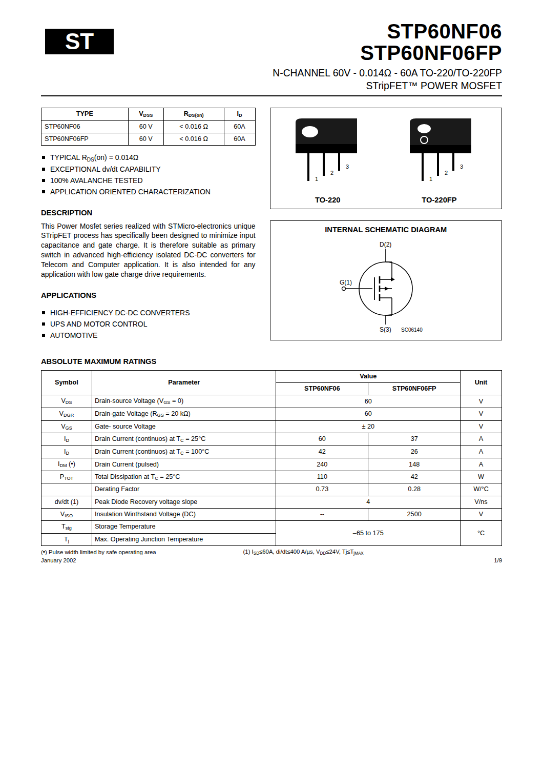ST
STP60NF06
STP60NF06FP
N-CHANNEL 60V - 0.014Ω - 60A TO-220/TO-220FP
STripFET™ POWER MOSFET
| TYPE | V DSS | R DS(on) | I D |
| --- | --- | --- | --- |
| STP60NF06 | 60 V | < 0.016 Ω | 60A |
| STP60NF06FP | 60 V | < 0.016 Ω | 60A |
TYPICAL RDS(on) = 0.014Ω
EXCEPTIONAL dv/dt CAPABILITY
100% AVALANCHE TESTED
APPLICATION ORIENTED CHARACTERIZATION
DESCRIPTION
This Power Mosfet series realized with STMicro-electronics unique STripFET process has specifically been designed to minimize input capacitance and gate charge. It is therefore suitable as primary switch in advanced high-efficiency isolated DC-DC converters for Telecom and Computer application. It is also intended for any application with low gate charge drive requirements.
APPLICATIONS
HIGH-EFFICIENCY DC-DC CONVERTERS
UPS AND MOTOR CONTROL
AUTOMOTIVE
3 2 1 3 2 1
TO-220 TO-220FP
INTERNAL SCHEMATIC DIAGRAM
D(2) G(1) S(3) SC06140
ABSOLUTE MAXIMUM RATINGS
| Symbol | Parameter | Value | Unit |
| --- | --- | --- | --- |
| STP60NF06 | STP60NF06FP |
| V DS | Drain-source Voltage (V GS = 0) | 60 | V |
| V DGR | Drain-gate Voltage (R GS = 20 kΩ) | 60 | V |
| V GS | Gate- source Voltage | ± 20 | V |
| I D | Drain Current (continuos) at T C = 25°C | 60 | 37 | A |
| I D | Drain Current (continuos) at T C = 100°C | 42 | 26 | A |
| I DM (•) | Drain Current (pulsed) | 240 | 148 | A |
| P TOT | Total Dissipation at T C = 25°C | 110 | 42 | W |
| | Derating Factor | 0.73 | 0.28 | W/°C |
| dv/dt (1) | Peak Diode Recovery voltage slope | 4 | V/ns |
| V ISO | Insulation Winthstand Voltage (DC) | -- | 2500 | V |
| T stg | Storage Temperature | –65 to 175 | °C |
| T j | Max. Operating Junction Temperature |
(•) Pulse width limited by safe operating area (1) ISD≤60A, di/dt≤400 A/µs, VDD≤24V, Tj≤TjMAX
January 2002 1/9